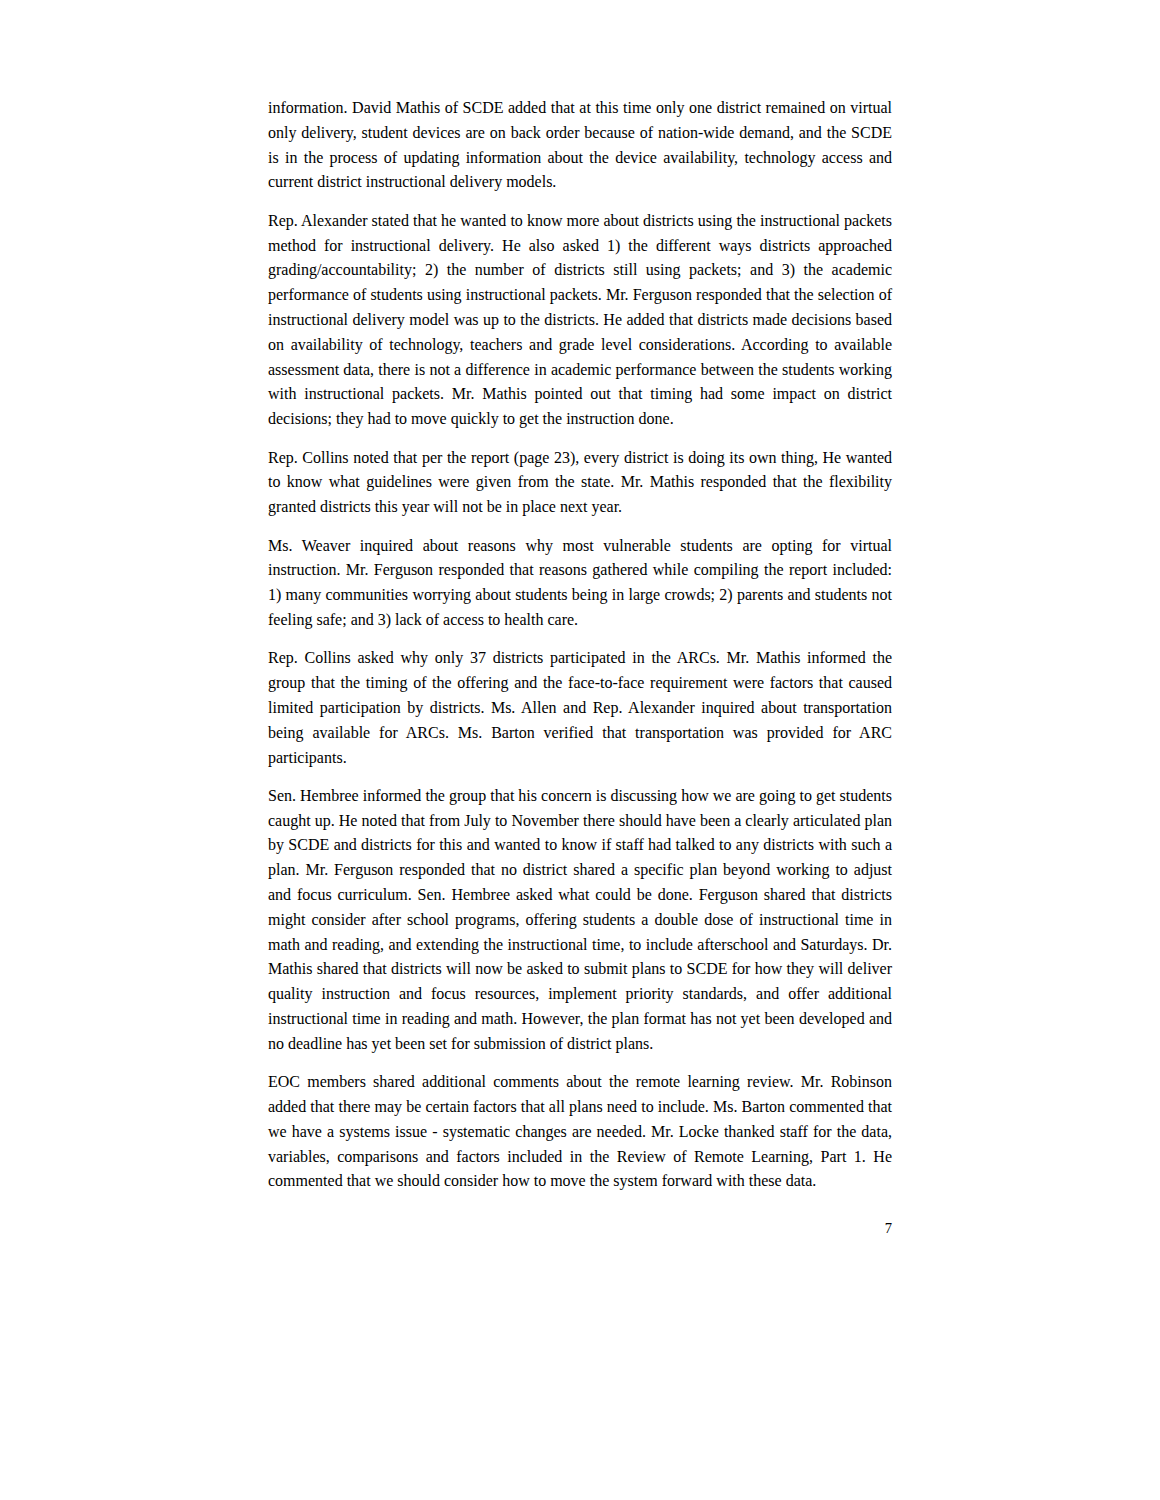information. David Mathis of SCDE added that at this time only one district remained on virtual only delivery, student devices are on back order because of nation-wide demand, and the SCDE is in the process of updating information about the device availability, technology access and current district instructional delivery models.
Rep. Alexander stated that he wanted to know more about districts using the instructional packets method for instructional delivery. He also asked 1) the different ways districts approached grading/accountability; 2) the number of districts still using packets; and 3) the academic performance of students using instructional packets. Mr. Ferguson responded that the selection of instructional delivery model was up to the districts. He added that districts made decisions based on availability of technology, teachers and grade level considerations. According to available assessment data, there is not a difference in academic performance between the students working with instructional packets. Mr. Mathis pointed out that timing had some impact on district decisions; they had to move quickly to get the instruction done.
Rep. Collins noted that per the report (page 23), every district is doing its own thing, He wanted to know what guidelines were given from the state. Mr. Mathis responded that the flexibility granted districts this year will not be in place next year.
Ms. Weaver inquired about reasons why most vulnerable students are opting for virtual instruction. Mr. Ferguson responded that reasons gathered while compiling the report included: 1) many communities worrying about students being in large crowds; 2) parents and students not feeling safe; and 3) lack of access to health care.
Rep. Collins asked why only 37 districts participated in the ARCs. Mr. Mathis informed the group that the timing of the offering and the face-to-face requirement were factors that caused limited participation by districts. Ms. Allen and Rep. Alexander inquired about transportation being available for ARCs. Ms. Barton verified that transportation was provided for ARC participants.
Sen. Hembree informed the group that his concern is discussing how we are going to get students caught up. He noted that from July to November there should have been a clearly articulated plan by SCDE and districts for this and wanted to know if staff had talked to any districts with such a plan. Mr. Ferguson responded that no district shared a specific plan beyond working to adjust and focus curriculum. Sen. Hembree asked what could be done. Ferguson shared that districts might consider after school programs, offering students a double dose of instructional time in math and reading, and extending the instructional time, to include afterschool and Saturdays. Dr. Mathis shared that districts will now be asked to submit plans to SCDE for how they will deliver quality instruction and focus resources, implement priority standards, and offer additional instructional time in reading and math. However, the plan format has not yet been developed and no deadline has yet been set for submission of district plans.
EOC members shared additional comments about the remote learning review. Mr. Robinson added that there may be certain factors that all plans need to include. Ms. Barton commented that we have a systems issue - systematic changes are needed. Mr. Locke thanked staff for the data, variables, comparisons and factors included in the Review of Remote Learning, Part 1. He commented that we should consider how to move the system forward with these data.
7